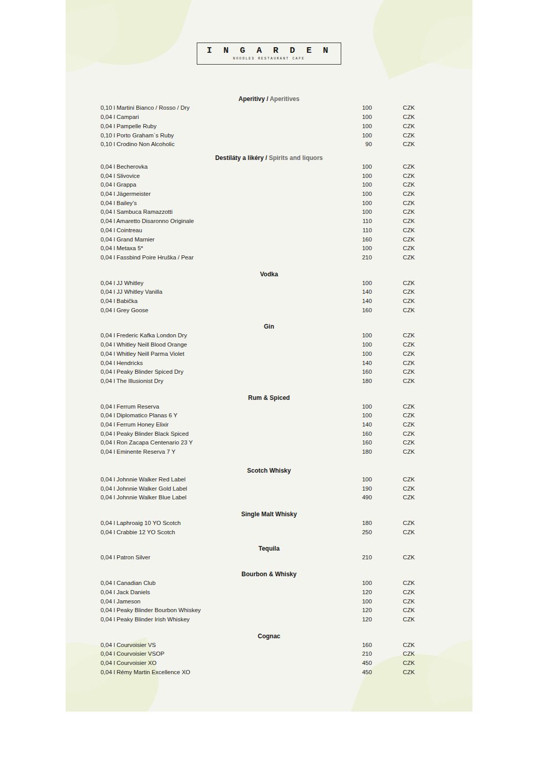I N G A R D E N
NOODLES RESTAURANT CAFE
Aperitivy / Aperitives
| 0,10 l Martini Bianco / Rosso / Dry | 100 | CZK |
| 0,04 l Campari | 100 | CZK |
| 0,04 l Pampelle Ruby | 100 | CZK |
| 0,10 l Porto Graham´s Ruby | 100 | CZK |
| 0,10 l Crodino Non Alcoholic | 90 | CZK |
Destiláty a likéry / Spirits and liquors
| 0,04 l Becherovka | 100 | CZK |
| 0,04 l Slivovice | 100 | CZK |
| 0,04 l Grappa | 100 | CZK |
| 0,04 l Jägermeister | 100 | CZK |
| 0,04 l Bailey’s | 100 | CZK |
| 0,04 l Sambuca Ramazzotti | 100 | CZK |
| 0,04 l Amaretto Disaronno Originale | 110 | CZK |
| 0,04 l Cointreau | 110 | CZK |
| 0,04 l Grand Marnier | 160 | CZK |
| 0,04 l Metaxa 5* | 100 | CZK |
| 0,04 l Fassbind Poire Hruška / Pear | 210 | CZK |
Vodka
| 0,04 l JJ Whitley | 100 | CZK |
| 0,04 l JJ Whitley Vanilla | 140 | CZK |
| 0,04 l Babička | 140 | CZK |
| 0,04 l Grey Goose | 160 | CZK |
Gin
| 0,04 l Frederic Kafka London Dry | 100 | CZK |
| 0,04 l Whitley Neill Blood Orange | 100 | CZK |
| 0,04 l Whitley Neill Parma Violet | 100 | CZK |
| 0,04 l Hendricks | 140 | CZK |
| 0,04 l Peaky Blinder Spiced Dry | 160 | CZK |
| 0,04 l The Illusionist Dry | 180 | CZK |
Rum & Spiced
| 0,04 l Ferrum Reserva | 100 | CZK |
| 0,04 l Diplomatico Planas 6 Y | 100 | CZK |
| 0,04 l Ferrum Honey Elixir | 140 | CZK |
| 0,04 l Peaky Blinder Black Spiced | 160 | CZK |
| 0,04 l Ron Zacapa Centenario 23 Y | 160 | CZK |
| 0,04 l Eminente Reserva 7 Y | 180 | CZK |
Scotch Whisky
| 0,04 l Johnnie Walker Red Label | 100 | CZK |
| 0,04 l Johnnie Walker Gold Label | 190 | CZK |
| 0,04 l Johnnie Walker Blue Label | 490 | CZK |
Single Malt Whisky
| 0,04 l Laphroaig 10 YO Scotch | 180 | CZK |
| 0,04 l Crabbie 12 YO Scotch | 250 | CZK |
Tequila
| 0,04 l Patron Silver | 210 | CZK |
Bourbon & Whisky
| 0,04 l Canadian Club | 100 | CZK |
| 0,04 l Jack Daniels | 120 | CZK |
| 0,04 l Jameson | 100 | CZK |
| 0,04 l Peaky Blinder Bourbon Whiskey | 120 | CZK |
| 0,04 l Peaky Blinder Irish Whiskey | 120 | CZK |
Cognac
| 0,04 l Courvoisier VS | 160 | CZK |
| 0,04 l Courvoisier VSOP | 210 | CZK |
| 0,04 l Courvoisier XO | 450 | CZK |
| 0,04 l Rémy Martin Excellence XO | 450 | CZK |